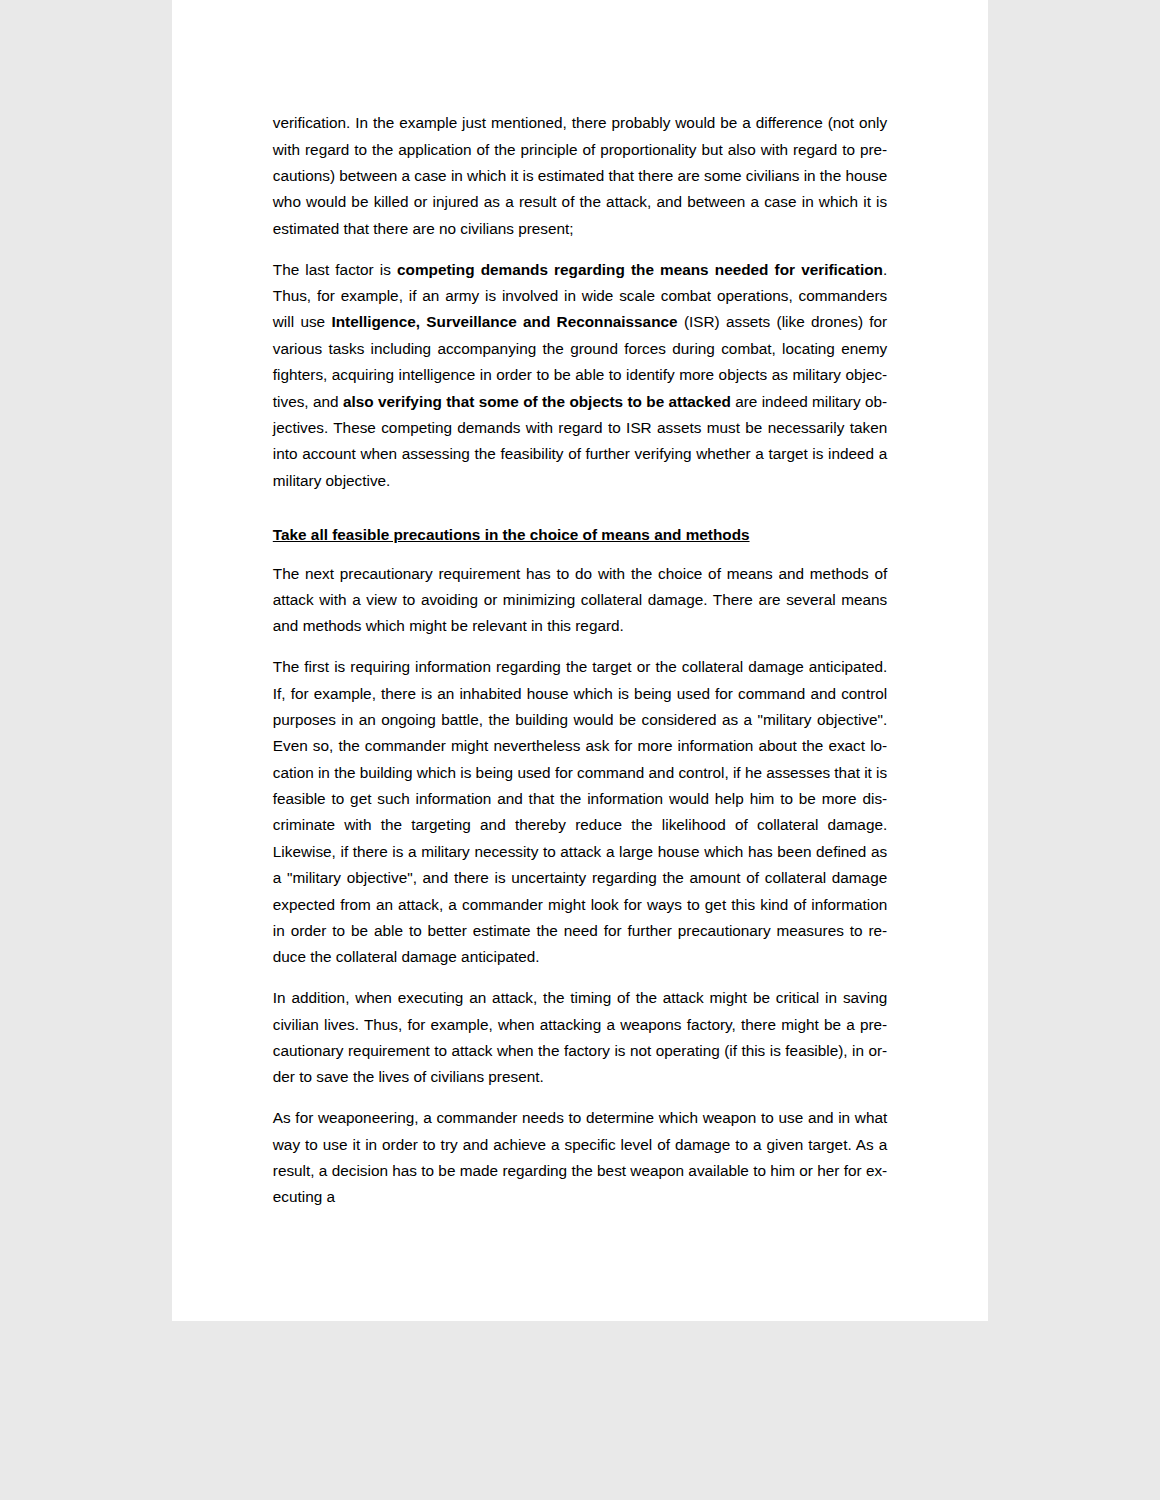verification. In the example just mentioned, there probably would be a difference (not only with regard to the application of the principle of proportionality but also with regard to precautions) between a case in which it is estimated that there are some civilians in the house who would be killed or injured as a result of the attack, and between a case in which it is estimated that there are no civilians present;
The last factor is competing demands regarding the means needed for verification. Thus, for example, if an army is involved in wide scale combat operations, commanders will use Intelligence, Surveillance and Reconnaissance (ISR) assets (like drones) for various tasks including accompanying the ground forces during combat, locating enemy fighters, acquiring intelligence in order to be able to identify more objects as military objectives, and also verifying that some of the objects to be attacked are indeed military objectives. These competing demands with regard to ISR assets must be necessarily taken into account when assessing the feasibility of further verifying whether a target is indeed a military objective.
Take all feasible precautions in the choice of means and methods
The next precautionary requirement has to do with the choice of means and methods of attack with a view to avoiding or minimizing collateral damage. There are several means and methods which might be relevant in this regard.
The first is requiring information regarding the target or the collateral damage anticipated. If, for example, there is an inhabited house which is being used for command and control purposes in an ongoing battle, the building would be considered as a "military objective". Even so, the commander might nevertheless ask for more information about the exact location in the building which is being used for command and control, if he assesses that it is feasible to get such information and that the information would help him to be more discriminate with the targeting and thereby reduce the likelihood of collateral damage. Likewise, if there is a military necessity to attack a large house which has been defined as a "military objective", and there is uncertainty regarding the amount of collateral damage expected from an attack, a commander might look for ways to get this kind of information in order to be able to better estimate the need for further precautionary measures to reduce the collateral damage anticipated.
In addition, when executing an attack, the timing of the attack might be critical in saving civilian lives. Thus, for example, when attacking a weapons factory, there might be a precautionary requirement to attack when the factory is not operating (if this is feasible), in order to save the lives of civilians present.
As for weaponeering, a commander needs to determine which weapon to use and in what way to use it in order to try and achieve a specific level of damage to a given target. As a result, a decision has to be made regarding the best weapon available to him or her for executing a